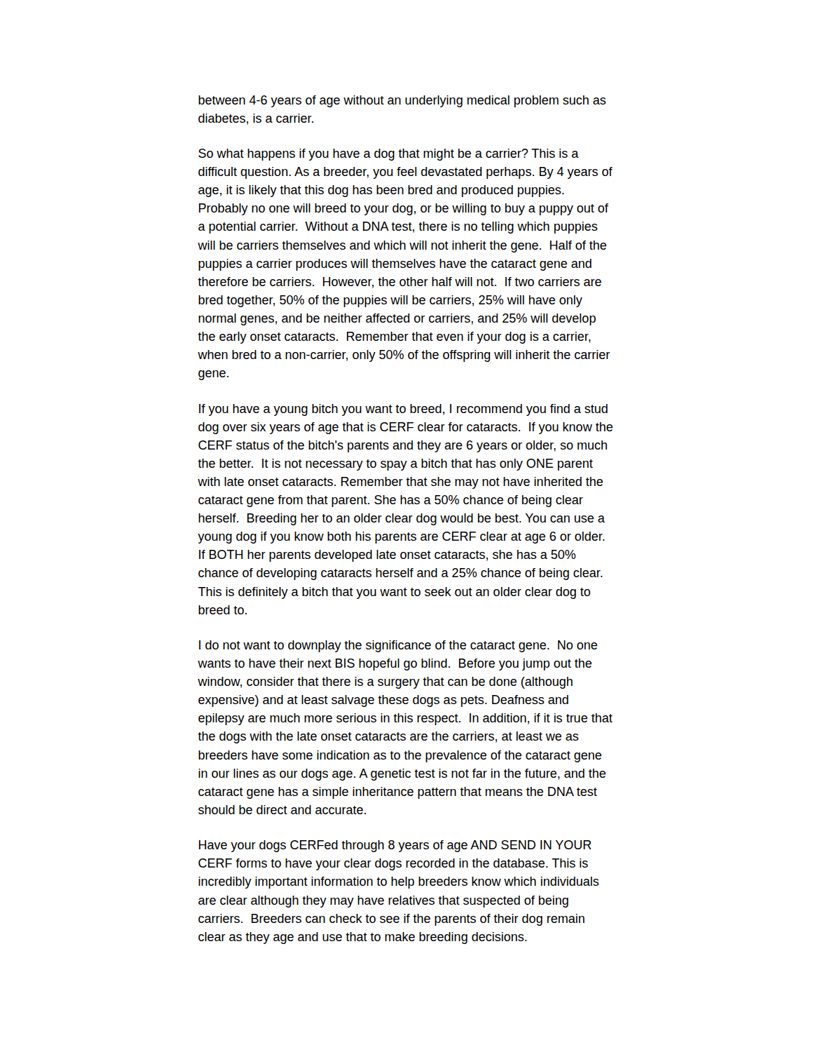between 4-6 years of age without an underlying medical problem such as diabetes, is a carrier.
So what happens if you have a dog that might be a carrier? This is a difficult question. As a breeder, you feel devastated perhaps. By 4 years of age, it is likely that this dog has been bred and produced puppies. Probably no one will breed to your dog, or be willing to buy a puppy out of a potential carrier. Without a DNA test, there is no telling which puppies will be carriers themselves and which will not inherit the gene. Half of the puppies a carrier produces will themselves have the cataract gene and therefore be carriers. However, the other half will not. If two carriers are bred together, 50% of the puppies will be carriers, 25% will have only normal genes, and be neither affected or carriers, and 25% will develop the early onset cataracts. Remember that even if your dog is a carrier, when bred to a non-carrier, only 50% of the offspring will inherit the carrier gene.
If you have a young bitch you want to breed, I recommend you find a stud dog over six years of age that is CERF clear for cataracts. If you know the CERF status of the bitch's parents and they are 6 years or older, so much the better. It is not necessary to spay a bitch that has only ONE parent with late onset cataracts. Remember that she may not have inherited the cataract gene from that parent. She has a 50% chance of being clear herself. Breeding her to an older clear dog would be best. You can use a young dog if you know both his parents are CERF clear at age 6 or older.
If BOTH her parents developed late onset cataracts, she has a 50% chance of developing cataracts herself and a 25% chance of being clear. This is definitely a bitch that you want to seek out an older clear dog to breed to.
I do not want to downplay the significance of the cataract gene. No one wants to have their next BIS hopeful go blind. Before you jump out the window, consider that there is a surgery that can be done (although expensive) and at least salvage these dogs as pets. Deafness and epilepsy are much more serious in this respect. In addition, if it is true that the dogs with the late onset cataracts are the carriers, at least we as breeders have some indication as to the prevalence of the cataract gene in our lines as our dogs age. A genetic test is not far in the future, and the cataract gene has a simple inheritance pattern that means the DNA test should be direct and accurate.
Have your dogs CERFed through 8 years of age AND SEND IN YOUR CERF forms to have your clear dogs recorded in the database. This is incredibly important information to help breeders know which individuals are clear although they may have relatives that suspected of being carriers. Breeders can check to see if the parents of their dog remain clear as they age and use that to make breeding decisions.